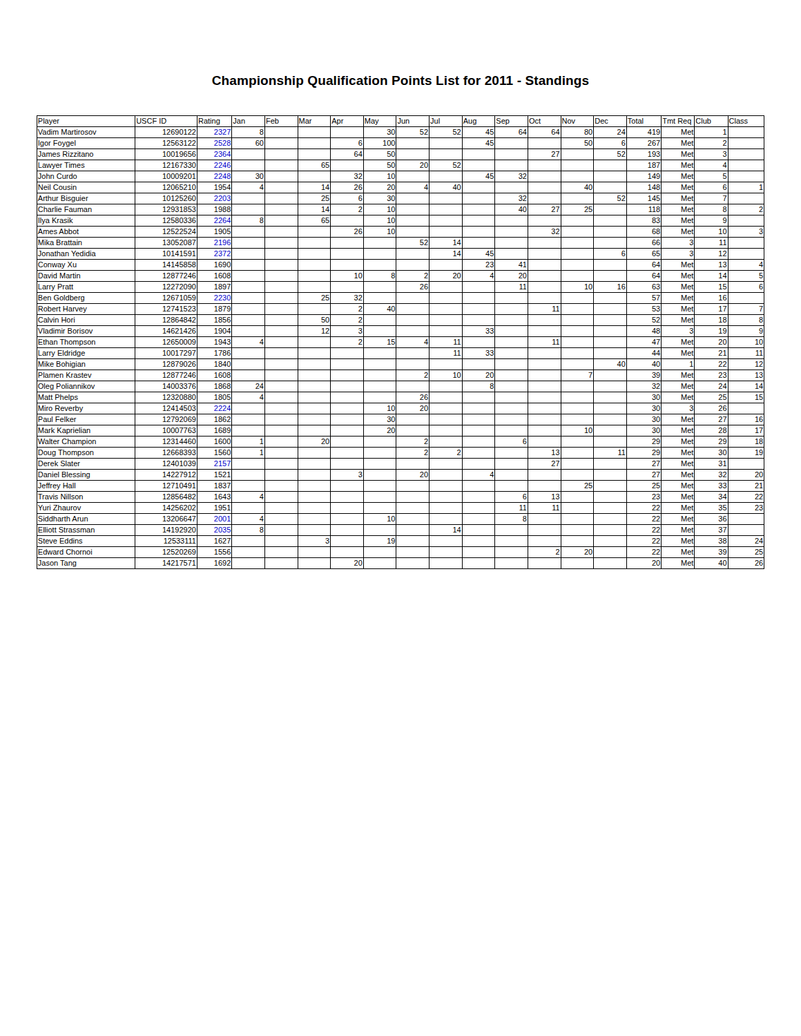Championship Qualification Points List for 2011 - Standings
| Player | USCF ID | Rating | Jan | Feb | Mar | Apr | May | Jun | Jul | Aug | Sep | Oct | Nov | Dec | Total | Tmt Req | Club | Class |
| --- | --- | --- | --- | --- | --- | --- | --- | --- | --- | --- | --- | --- | --- | --- | --- | --- | --- | --- |
| Vadim Martirosov | 12690122 | 2327 | 8 | | | | 30 | 52 | 52 | 45 | 64 | 64 | 80 | 24 | 419 | Met | 1 | |
| Igor Foygel | 12563122 | 2528 | 60 | | | 6 | 100 | | | 45 | | | 50 | 6 | 267 | Met | 2 | |
| James Rizzitano | 10019656 | 2364 | | | | 64 | 50 | | | | | 27 | | 52 | 193 | Met | 3 | |
| Lawyer Times | 12167330 | 2246 | | | 65 | | 50 | 20 | 52 | | | | | | 187 | Met | 4 | |
| John Curdo | 10009201 | 2248 | 30 | | | 32 | 10 | | | 45 | 32 | | | | 149 | Met | 5 | |
| Neil Cousin | 12065210 | 1954 | 4 | | 14 | 26 | 20 | 4 | 40 | | | | 40 | | 148 | Met | 6 | 1 |
| Arthur Bisguier | 10125260 | 2203 | | | 25 | 6 | 30 | | | | 32 | | | 52 | 145 | Met | 7 | |
| Charlie Fauman | 12931853 | 1988 | | | 14 | 2 | 10 | | | | 40 | 27 | 25 | | 118 | Met | 8 | 2 |
| Ilya Krasik | 12580336 | 2264 | 8 | | 65 | | 10 | | | | | | | | 83 | Met | 9 | |
| Ames Abbot | 12522524 | 1905 | | | | 26 | 10 | | | | | 32 | | | 68 | Met | 10 | 3 |
| Mika Brattain | 13052087 | 2196 | | | | | | 52 | 14 | | | | | | 66 | 3 | 11 | |
| Jonathan Yedidia | 10141591 | 2372 | | | | | | | 14 | 45 | | | | 6 | 65 | 3 | 12 | |
| Conway Xu | 14145858 | 1690 | | | | | | | | 23 | 41 | | | | 64 | Met | 13 | 4 |
| David Martin | 12877246 | 1608 | | | | 10 | 8 | 2 | 20 | 4 | 20 | | | | 64 | Met | 14 | 5 |
| Larry Pratt | 12272090 | 1897 | | | | | | 26 | | | 11 | | 10 | 16 | 63 | Met | 15 | 6 |
| Ben Goldberg | 12671059 | 2230 | | | 25 | 32 | | | | | | | | | 57 | Met | 16 | |
| Robert Harvey | 12741523 | 1879 | | | | 2 | 40 | | | | | 11 | | | 53 | Met | 17 | 7 |
| Calvin Hori | 12864842 | 1856 | | | 50 | 2 | | | | | | | | | 52 | Met | 18 | 8 |
| Vladimir Borisov | 14621426 | 1904 | | | 12 | 3 | | | | 33 | | | | | 48 | 3 | 19 | 9 |
| Ethan Thompson | 12650009 | 1943 | 4 | | | 2 | 15 | 4 | 11 | | | 11 | | | 47 | Met | 20 | 10 |
| Larry Eldridge | 10017297 | 1786 | | | | | | | 11 | 33 | | | | | 44 | Met | 21 | 11 |
| Mike Bohigian | 12879026 | 1840 | | | | | | | | | | | | 40 | 40 | 1 | 22 | 12 |
| Plamen Krastev | 12877246 | 1608 | | | | | | 2 | 10 | 20 | | | 7 | | 39 | Met | 23 | 13 |
| Oleg Poliannikov | 14003376 | 1868 | 24 | | | | | | | 8 | | | | | 32 | Met | 24 | 14 |
| Matt Phelps | 12320880 | 1805 | 4 | | | | | 26 | | | | | | | 30 | Met | 25 | 15 |
| Miro Reverby | 12414503 | 2224 | | | | | 10 | 20 | | | | | | | 30 | 3 | 26 | |
| Paul Felker | 12792069 | 1862 | | | | | 30 | | | | | | | | 30 | Met | 27 | 16 |
| Mark Kaprielian | 10007763 | 1689 | | | | | 20 | | | | | | 10 | | 30 | Met | 28 | 17 |
| Walter Champion | 12314460 | 1600 | 1 | | 20 | | | 2 | | | 6 | | | | 29 | Met | 29 | 18 |
| Doug Thompson | 12668393 | 1560 | 1 | | | | | 2 | 2 | | | 13 | | 11 | 29 | Met | 30 | 19 |
| Derek Slater | 12401039 | 2157 | | | | | | | | | | 27 | | | 27 | Met | 31 | |
| Daniel Blessing | 14227912 | 1521 | | | | 3 | | 20 | | 4 | | | | | 27 | Met | 32 | 20 |
| Jeffrey Hall | 12710491 | 1837 | | | | | | | | | | | 25 | | 25 | Met | 33 | 21 |
| Travis Nillson | 12856482 | 1643 | 4 | | | | | | | | 6 | 13 | | | 23 | Met | 34 | 22 |
| Yuri Zhaurov | 14256202 | 1951 | | | | | | | | | 11 | 11 | | | 22 | Met | 35 | 23 |
| Siddharth Arun | 13206647 | 2001 | 4 | | | | 10 | | | | 8 | | | | 22 | Met | 36 | |
| Elliott Strassman | 14192920 | 2035 | 8 | | | | | | 14 | | | | | | 22 | Met | 37 | |
| Steve Eddins | 12533111 | 1627 | | | 3 | | 19 | | | | | | | | 22 | Met | 38 | 24 |
| Edward Chornoi | 12520269 | 1556 | | | | | | | | | | 2 | 20 | | 22 | Met | 39 | 25 |
| Jason Tang | 14217571 | 1692 | | | | 20 | | | | | | | | | 20 | Met | 40 | 26 |